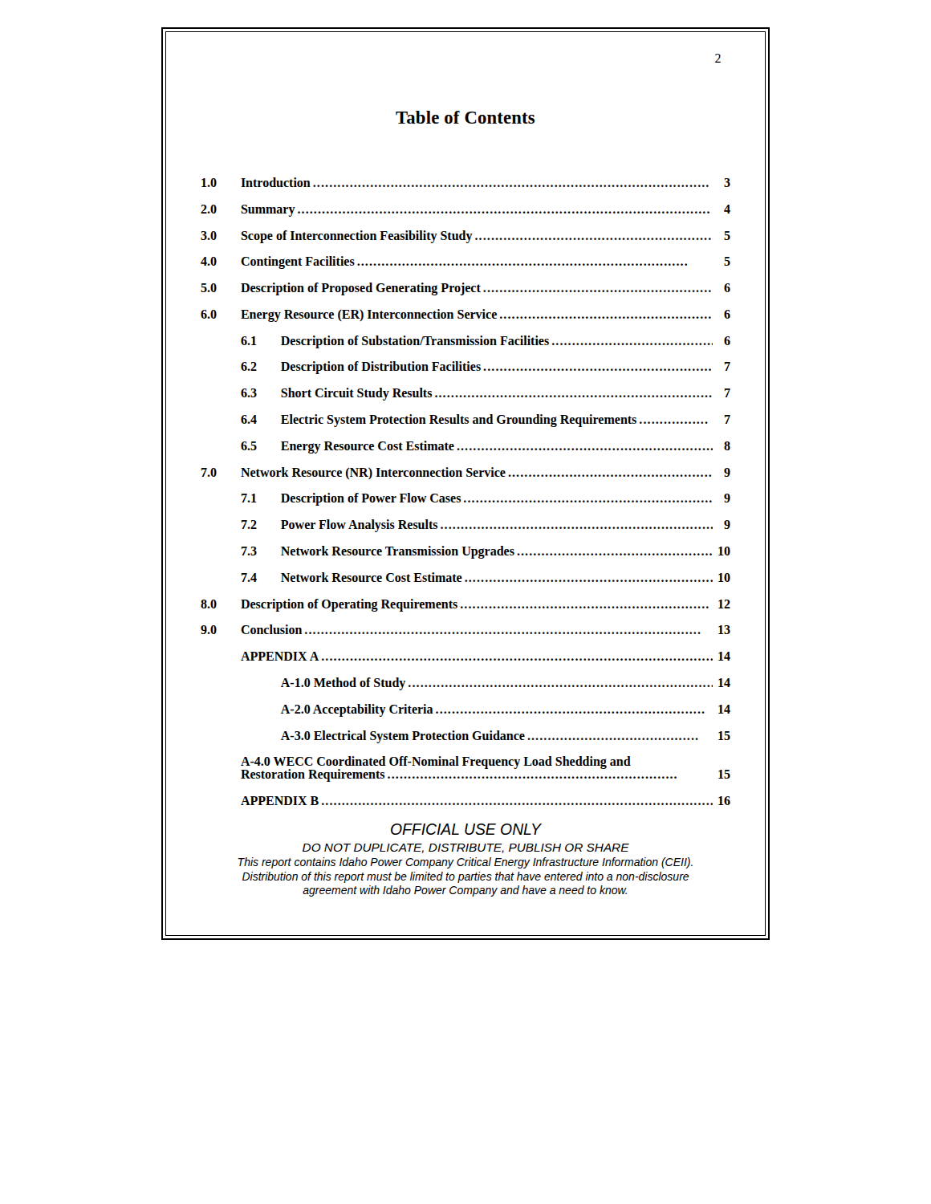2
Table of Contents
1.0 Introduction ................................................................................................. 3
2.0 Summary ..................................................................................................... 4
3.0 Scope of Interconnection Feasibility Study ........................................................... 5
4.0 Contingent Facilities ................................................................................. 5
5.0 Description of Proposed Generating Project ......................................................... 6
6.0 Energy Resource (ER) Interconnection Service ..................................................... 6
6.1 Description of Substation/Transmission Facilities ........................................ 6
6.2 Description of Distribution Facilities ............................................................ 7
6.3 Short Circuit Study Results ........................................................................... 7
6.4 Electric System Protection Results and Grounding Requirements ................. 7
6.5 Energy Resource Cost Estimate ..................................................................... 8
7.0 Network Resource (NR) Interconnection Service .................................................. 9
7.1 Description of Power Flow Cases ................................................................... 9
7.2 Power Flow Analysis Results .......................................................................... 9
7.3 Network Resource Transmission Upgrades .................................................. 10
7.4 Network Resource Cost Estimate .................................................................. 10
8.0 Description of Operating Requirements ............................................................. 12
9.0 Conclusion ................................................................................................. 13
APPENDIX A ................................................................................................. 14
A-1.0 Method of Study ............................................................................. 14
A-2.0 Acceptability Criteria .................................................................. 14
A-3.0 Electrical System Protection Guidance .......................................... 15
A-4.0 WECC Coordinated Off-Nominal Frequency Load Shedding and
Restoration Requirements ....................................................................... 15
APPENDIX B ................................................................................................. 16
OFFICIAL USE ONLY
DO NOT DUPLICATE, DISTRIBUTE, PUBLISH OR SHARE
This report contains Idaho Power Company Critical Energy Infrastructure Information (CEII).
Distribution of this report must be limited to parties that have entered into a non-disclosure
agreement with Idaho Power Company and have a need to know.